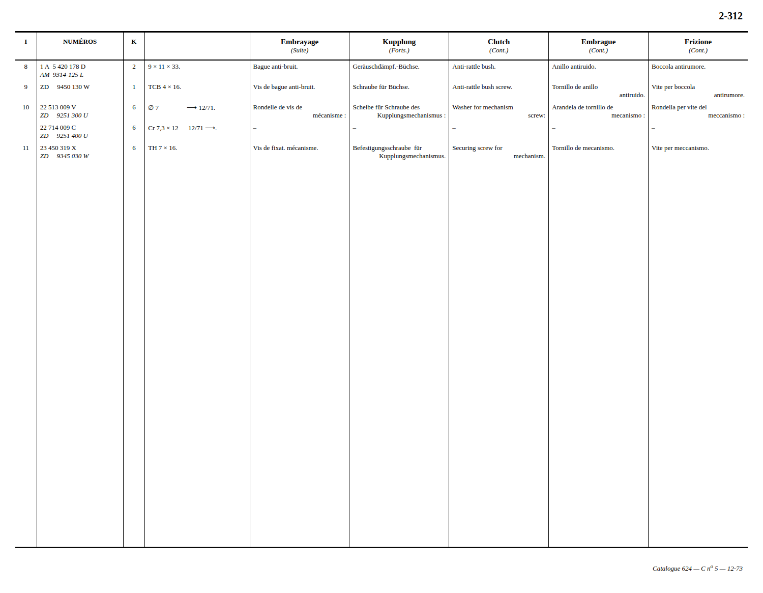2-312
| I | NUMÉROS | K | | Embrayage (Suite) | Kupplung (Forts.) | Clutch (Cont.) | Embrague (Cont.) | Frizione (Cont.) |
| --- | --- | --- | --- | --- | --- | --- | --- | --- |
| 8 | 1 A 5 420 178 D AM 9314-125 L | 2 | 9 × 11 × 33. | Bague anti-bruit. | Geräuschdämpf.-Büchse. | Anti-rattle bush. | Anillo antiruido. | Boccola antirumore. |
| 9 | ZD 9450 130 W | 1 | TCB 4 × 16. | Vis de bague anti-bruit. | Schraube für Büchse. | Anti-rattle bush screw. | Tornillo de anillo antiruido. | Vite per boccola antirumore. |
| 10 | 22 513 009 V ZD 9251 300 U | 6 | ∅ 7 ⟶ 12/71. | Rondelle de vis de mécanisme : | Scheibe für Schraube des Kupplungsmechanismus : | Washer for mechanism screw: | Arandela de tornillo de mecanismo : | Rondella per vite del meccanismo : |
| | 22 714 009 C ZD 9251 400 U | 6 | Cr 7,3 × 12 12/71 ⟶ . | – | – | – | – | – |
| 11 | 23 450 319 X ZD 9345 030 W | 6 | TH 7 × 16. | Vis de fixat. mécanisme. | Befestigungsschraube für Kupplungsmechanismus. | Securing screw for mechanism. | Tornillo de mecanismo. | Vite per meccanismo. |
Catalogue 624 — C no 5 — 12-73